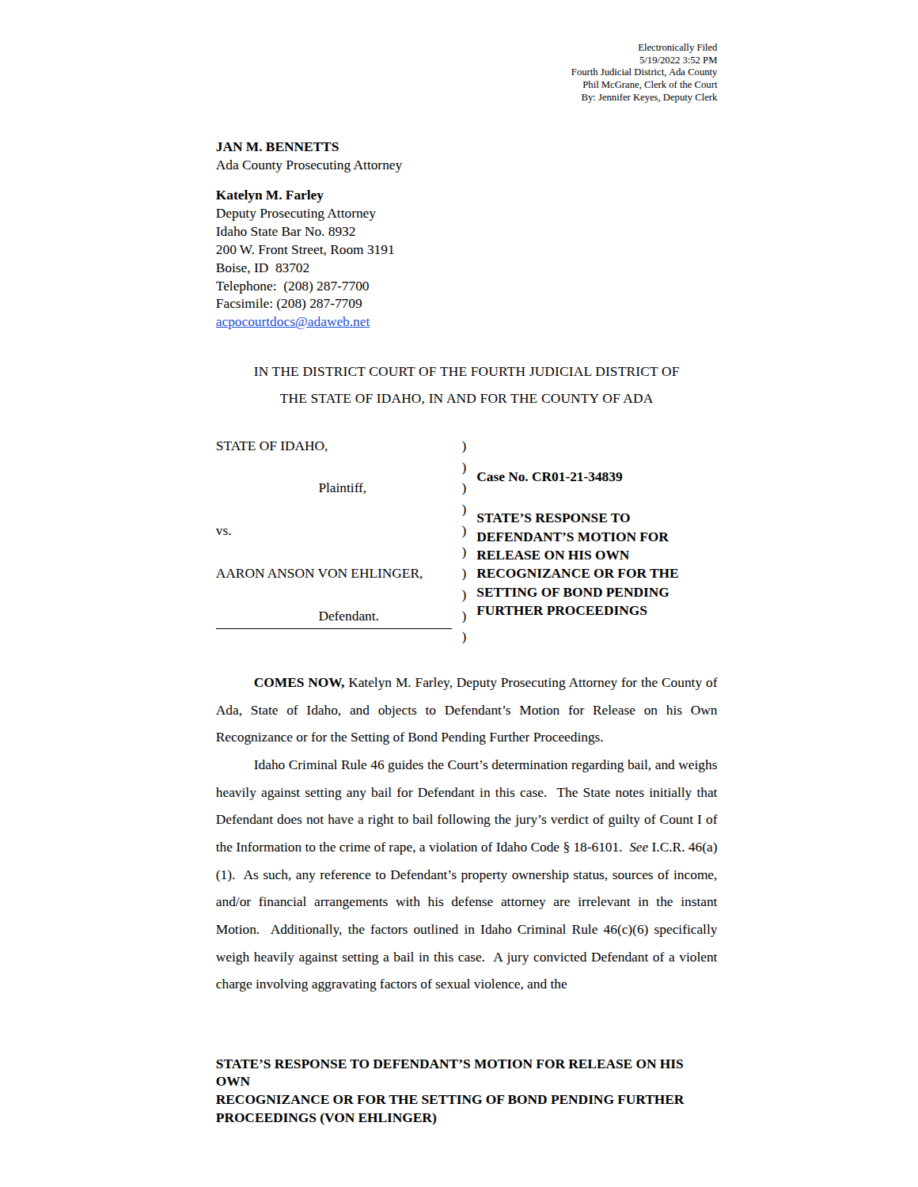Electronically Filed
5/19/2022 3:52 PM
Fourth Judicial District, Ada County
Phil McGrane, Clerk of the Court
By: Jennifer Keyes, Deputy Clerk
JAN M. BENNETTS
Ada County Prosecuting Attorney
Katelyn M. Farley
Deputy Prosecuting Attorney
Idaho State Bar No. 8932
200 W. Front Street, Room 3191
Boise, ID 83702
Telephone: (208) 287-7700
Facsimile: (208) 287-7709
acpocourtdocs@adaweb.net
IN THE DISTRICT COURT OF THE FOURTH JUDICIAL DISTRICT OF
THE STATE OF IDAHO, IN AND FOR THE COUNTY OF ADA
| STATE OF IDAHO, Plaintiff, vs. AARON ANSON VON EHLINGER, Defendant. | ) ) ) ) ) ) ) ) ) ) | Case No. CR01-21-34839 STATE’S RESPONSE TO DEFENDANT’S MOTION FOR RELEASE ON HIS OWN RECOGNIZANCE OR FOR THE SETTING OF BOND PENDING FURTHER PROCEEDINGS |
COMES NOW, Katelyn M. Farley, Deputy Prosecuting Attorney for the County of Ada, State of Idaho, and objects to Defendant’s Motion for Release on his Own Recognizance or for the Setting of Bond Pending Further Proceedings.
Idaho Criminal Rule 46 guides the Court’s determination regarding bail, and weighs heavily against setting any bail for Defendant in this case. The State notes initially that Defendant does not have a right to bail following the jury’s verdict of guilty of Count I of the Information to the crime of rape, a violation of Idaho Code § 18-6101. See I.C.R. 46(a)(1). As such, any reference to Defendant’s property ownership status, sources of income, and/or financial arrangements with his defense attorney are irrelevant in the instant Motion. Additionally, the factors outlined in Idaho Criminal Rule 46(c)(6) specifically weigh heavily against setting a bail in this case. A jury convicted Defendant of a violent charge involving aggravating factors of sexual violence, and the
STATE’S RESPONSE TO DEFENDANT’S MOTION FOR RELEASE ON HIS OWN
RECOGNIZANCE OR FOR THE SETTING OF BOND PENDING FURTHER
PROCEEDINGS (VON EHLINGER)